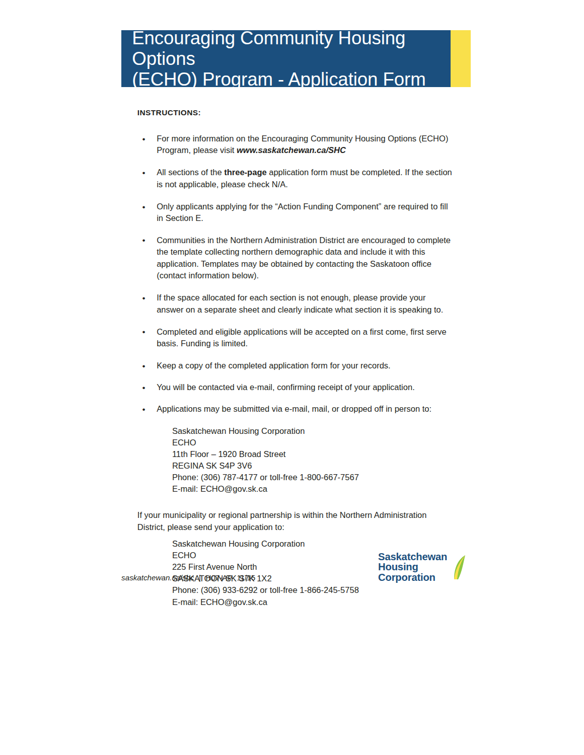Encouraging Community Housing Options
(ECHO) Program - Application Form
INSTRUCTIONS:
For more information on the Encouraging Community Housing Options (ECHO) Program, please visit www.saskatchewan.ca/SHC
All sections of the three-page application form must be completed. If the section is not applicable, please check N/A.
Only applicants applying for the “Action Funding Component” are required to fill in Section E.
Communities in the Northern Administration District are encouraged to complete the template collecting northern demographic data and include it with this application. Templates may be obtained by contacting the Saskatoon office (contact information below).
If the space allocated for each section is not enough, please provide your answer on a separate sheet and clearly indicate what section it is speaking to.
Completed and eligible applications will be accepted on a first come, first serve basis. Funding is limited.
Keep a copy of the completed application form for your records.
You will be contacted via e-mail, confirming receipt of your application.
Applications may be submitted via e-mail, mail, or dropped off in person to:
Saskatchewan Housing Corporation
ECHO
11th Floor – 1920 Broad Street
REGINA SK S4P 3V6
Phone: (306) 787-4177 or toll-free 1-800-667-7567
E-mail: ECHO@gov.sk.ca
If your municipality or regional partnership is within the Northern Administration District, please send your application to:
Saskatchewan Housing Corporation
ECHO
225 First Avenue North
SASKATOON SK S7K 1X2
Phone: (306) 933-6292 or toll-free 1-866-245-5758
E-mail: ECHO@gov.sk.ca
saskatchewan.ca/shc|H07-AP 11/15
Saskatchewan Housing Corporation